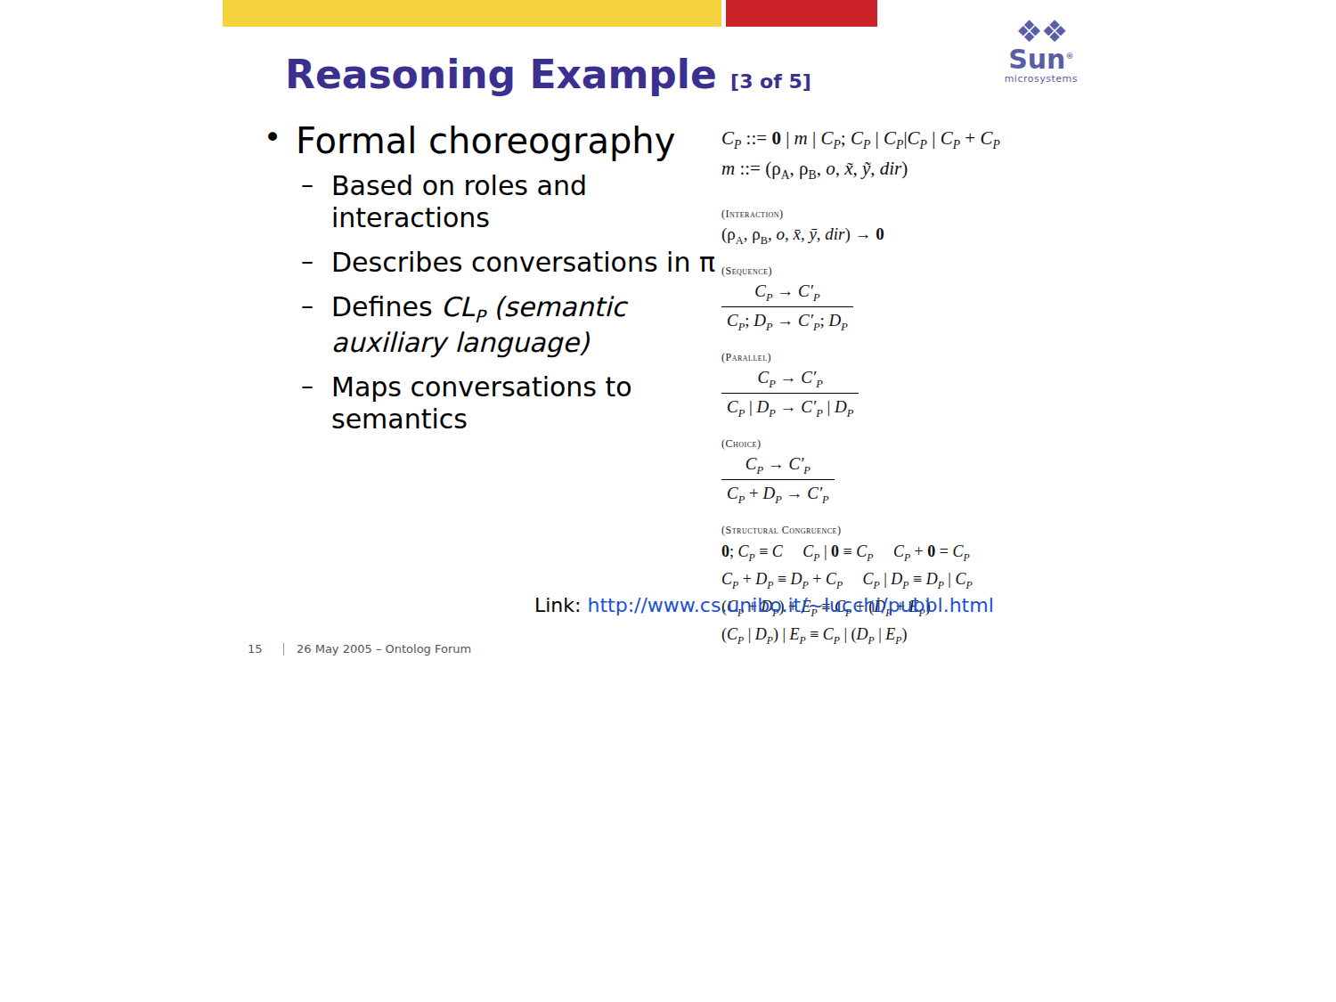❖❖
Sun®
microsystems
Reasoning Example [3 of 5]
Formal choreography
Based on roles and interactions
Describes conversations in π
Defines CLP (semantic auxiliary language)
Maps conversations to semantics
CP ::= 0 | m | CP; CP | CP|CP | CP + CP
m ::= (ρA, ρB, o, x̃, ỹ, dir)
(Interaction)
(ρA, ρB, o, x̄, ȳ, dir) → 0
(Sequence)
CP → C′P CP; DP → C′P; DP
(Parallel)
CP → C′P CP | DP → C′P | DP
(Choice)
CP → C′P CP + DP → C′P
(Structural Congruence)
0; CP ≡ C CP | 0 ≡ CP CP + 0 = CP
CP + DP ≡ DP + CP CP | DP ≡ DP | CP
(CP + DP) + EP ≡ CP + (DP + EP)
(CP | DP) | EP ≡ CP | (DP | EP)
Link: http://www.cs.unibo.it/~lucchi/pubbl.html
15 26 May 2005 – Ontolog Forum